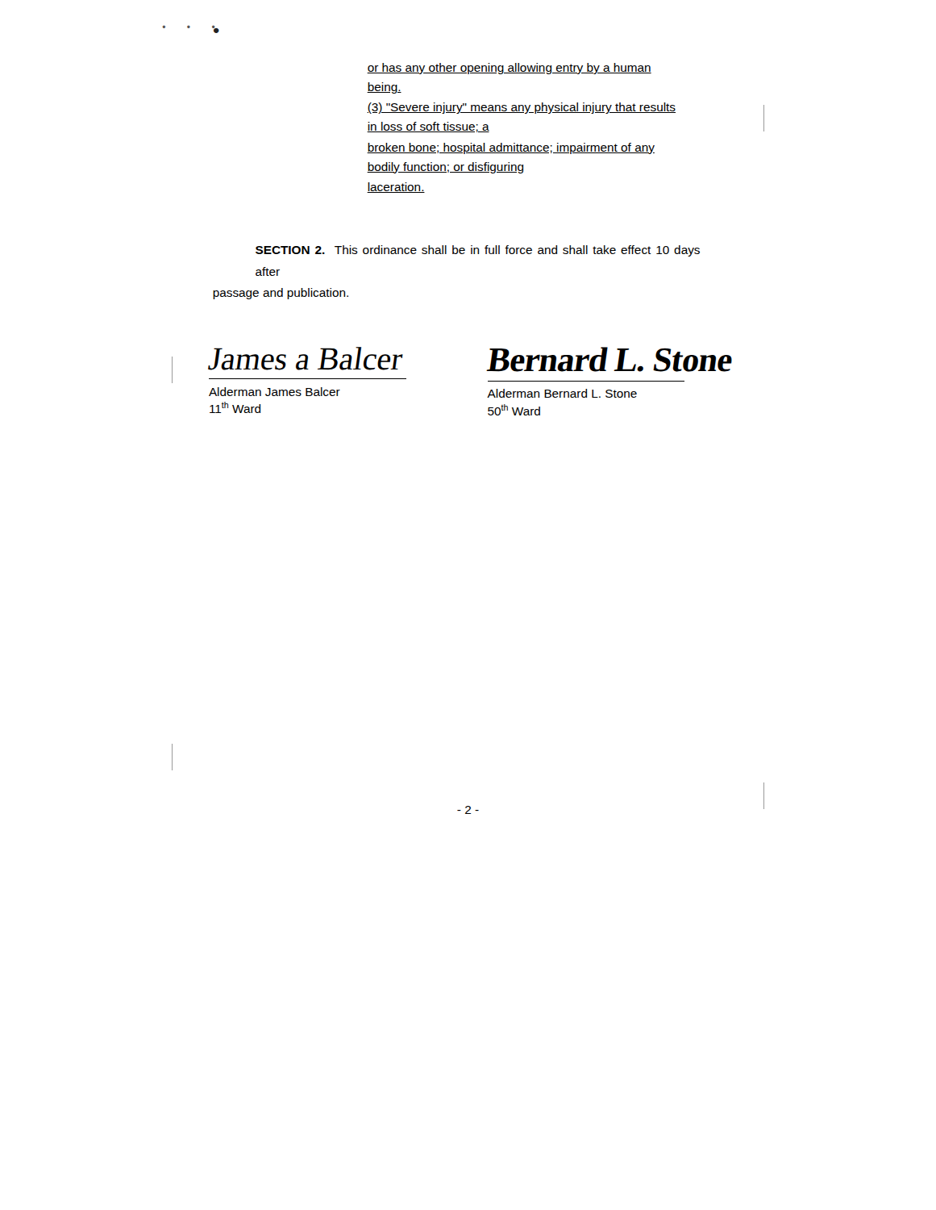• • •
●
or has any other opening allowing entry by a human being.
(3) "Severe injury" means any physical injury that results in loss of soft tissue; a
broken bone; hospital admittance; impairment of any bodily function; or disfiguring
laceration.
SECTION 2. This ordinance shall be in full force and shall take effect 10 days after passage and publication.
James a Balcer
Alderman James Balcer
11th Ward
Bernard L. Stone
Alderman Bernard L. Stone
50th Ward
- 2 -